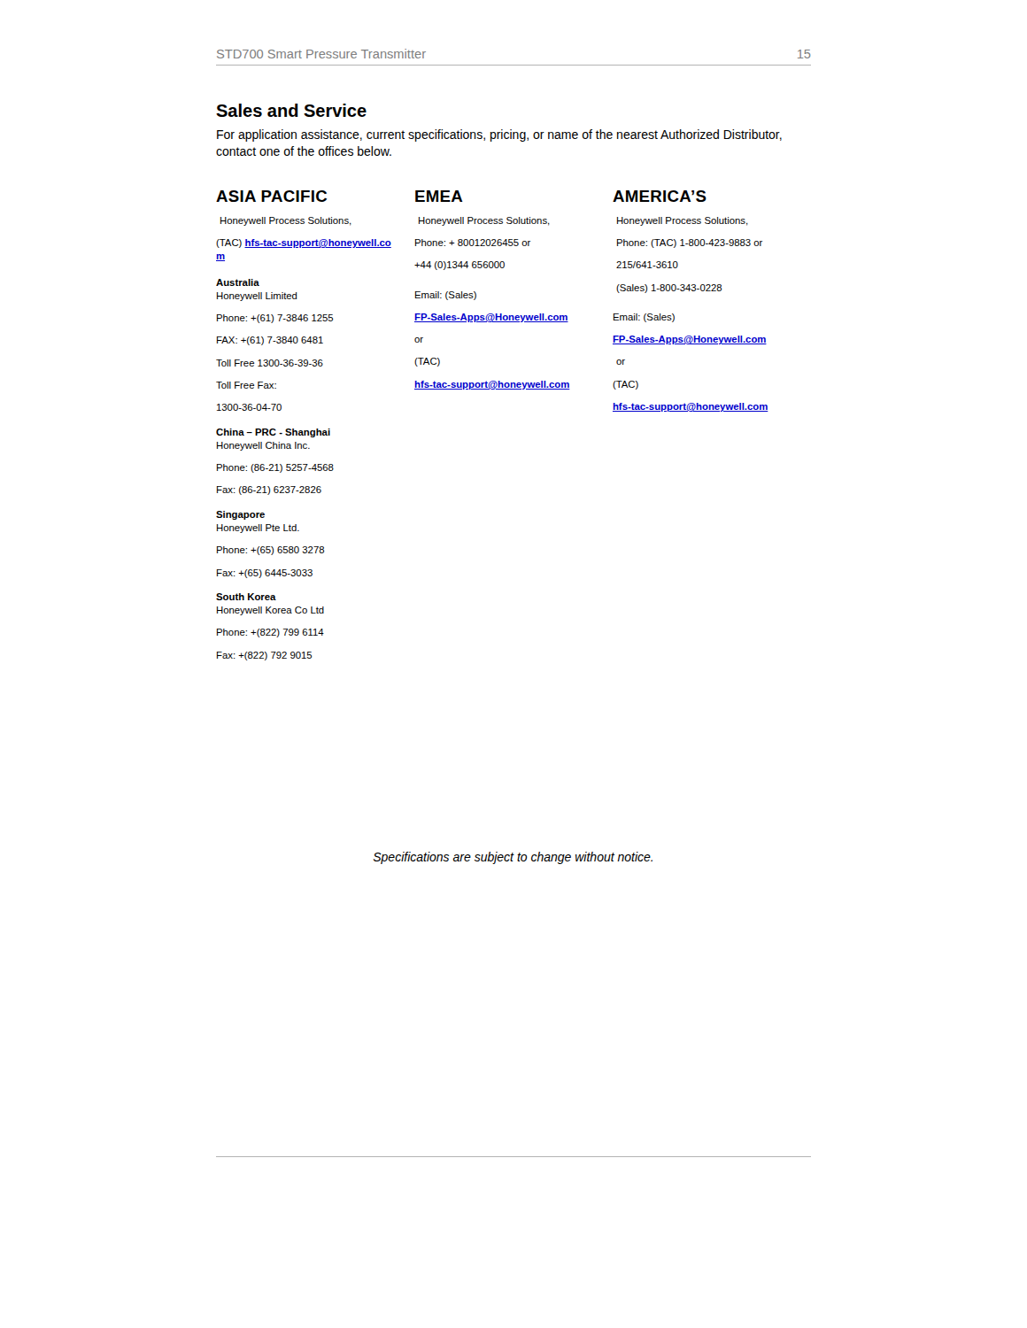STD700 Smart Pressure Transmitter 15
Sales and Service
For application assistance, current specifications, pricing, or name of the nearest Authorized Distributor, contact one of the offices below.
ASIA PACIFIC
Honeywell Process Solutions,
(TAC) hfs-tac-support@honeywell.com
Australia
Honeywell Limited
Phone: +(61) 7-3846 1255
FAX: +(61) 7-3840 6481
Toll Free 1300-36-39-36
Toll Free Fax:
1300-36-04-70
China – PRC - Shanghai
Honeywell China Inc.
Phone: (86-21) 5257-4568
Fax: (86-21) 6237-2826
Singapore
Honeywell Pte Ltd.
Phone: +(65) 6580 3278
Fax: +(65) 6445-3033
South Korea
Honeywell Korea Co Ltd
Phone: +(822) 799 6114
Fax: +(822) 792 9015
EMEA
Honeywell Process Solutions,
Phone: + 80012026455 or
+44 (0)1344 656000
Email: (Sales)
FP-Sales-Apps@Honeywell.com
or
(TAC)
hfs-tac-support@honeywell.com
AMERICA’S
Honeywell Process Solutions,
Phone: (TAC) 1-800-423-9883 or
215/641-3610
(Sales) 1-800-343-0228
Email: (Sales)
FP-Sales-Apps@Honeywell.com
or
(TAC)
hfs-tac-support@honeywell.com
Specifications are subject to change without notice.